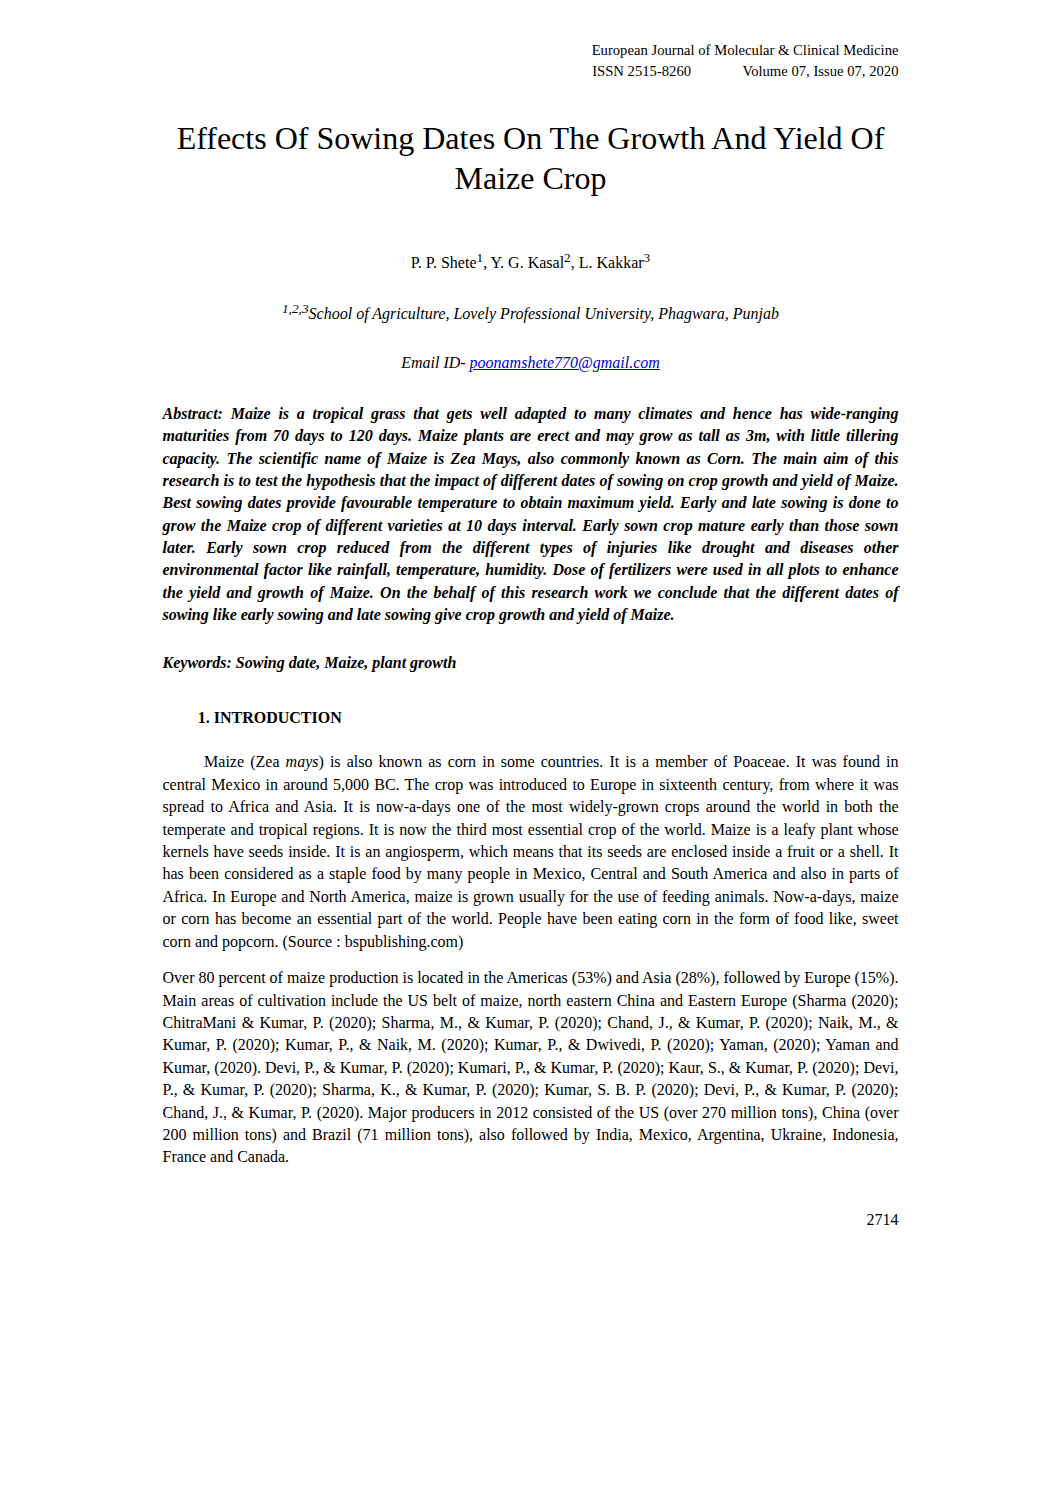European Journal of Molecular & Clinical Medicine ISSN 2515-8260 Volume 07, Issue 07, 2020
Effects Of Sowing Dates On The Growth And Yield Of Maize Crop
P. P. Shete1, Y. G. Kasal2, L. Kakkar3
1,2,3School of Agriculture, Lovely Professional University, Phagwara, Punjab
Email ID- poonamshete770@gmail.com
Abstract: Maize is a tropical grass that gets well adapted to many climates and hence has wide-ranging maturities from 70 days to 120 days. Maize plants are erect and may grow as tall as 3m, with little tillering capacity. The scientific name of Maize is Zea Mays, also commonly known as Corn. The main aim of this research is to test the hypothesis that the impact of different dates of sowing on crop growth and yield of Maize. Best sowing dates provide favourable temperature to obtain maximum yield. Early and late sowing is done to grow the Maize crop of different varieties at 10 days interval. Early sown crop mature early than those sown later. Early sown crop reduced from the different types of injuries like drought and diseases other environmental factor like rainfall, temperature, humidity. Dose of fertilizers were used in all plots to enhance the yield and growth of Maize. On the behalf of this research work we conclude that the different dates of sowing like early sowing and late sowing give crop growth and yield of Maize.
Keywords: Sowing date, Maize, plant growth
1. INTRODUCTION
Maize (Zea mays) is also known as corn in some countries. It is a member of Poaceae. It was found in central Mexico in around 5,000 BC. The crop was introduced to Europe in sixteenth century, from where it was spread to Africa and Asia. It is now-a-days one of the most widely-grown crops around the world in both the temperate and tropical regions. It is now the third most essential crop of the world. Maize is a leafy plant whose kernels have seeds inside. It is an angiosperm, which means that its seeds are enclosed inside a fruit or a shell. It has been considered as a staple food by many people in Mexico, Central and South America and also in parts of Africa. In Europe and North America, maize is grown usually for the use of feeding animals. Now-a-days, maize or corn has become an essential part of the world. People have been eating corn in the form of food like, sweet corn and popcorn. (Source : bspublishing.com)
Over 80 percent of maize production is located in the Americas (53%) and Asia (28%), followed by Europe (15%). Main areas of cultivation include the US belt of maize, north eastern China and Eastern Europe (Sharma (2020); ChitraMani & Kumar, P. (2020); Sharma, M., & Kumar, P. (2020); Chand, J., & Kumar, P. (2020); Naik, M., & Kumar, P. (2020); Kumar, P., & Naik, M. (2020); Kumar, P., & Dwivedi, P. (2020); Yaman, (2020); Yaman and Kumar, (2020). Devi, P., & Kumar, P. (2020); Kumari, P., & Kumar, P. (2020); Kaur, S., & Kumar, P. (2020); Devi, P., & Kumar, P. (2020); Sharma, K., & Kumar, P. (2020); Kumar, S. B. P. (2020); Devi, P., & Kumar, P. (2020); Chand, J., & Kumar, P. (2020). Major producers in 2012 consisted of the US (over 270 million tons), China (over 200 million tons) and Brazil (71 million tons), also followed by India, Mexico, Argentina, Ukraine, Indonesia, France and Canada.
2714